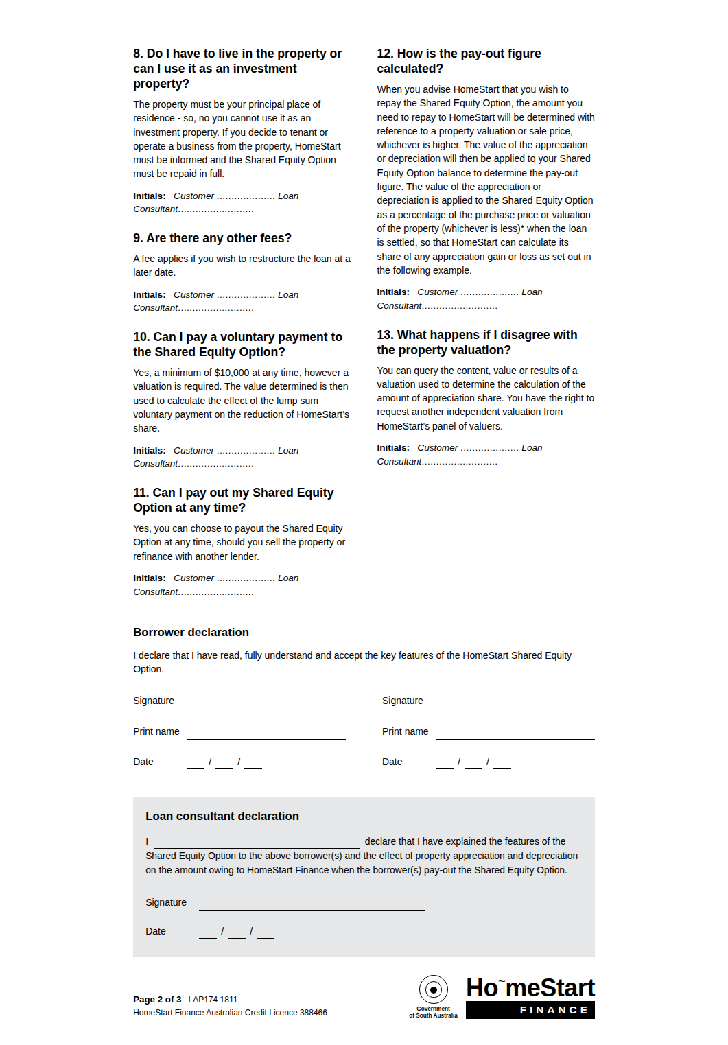8. Do I have to live in the property or can I use it as an investment property?
The property must be your principal place of residence - so, no you cannot use it as an investment property. If you decide to tenant or operate a business from the property, HomeStart must be informed and the Shared Equity Option must be repaid in full.
Initials: Customer .................... Loan Consultant..........................
9. Are there any other fees?
A fee applies if you wish to restructure the loan at a later date.
Initials: Customer .................... Loan Consultant..........................
10. Can I pay a voluntary payment to the Shared Equity Option?
Yes, a minimum of $10,000 at any time, however a valuation is required. The value determined is then used to calculate the effect of the lump sum voluntary payment on the reduction of HomeStart’s share.
Initials: Customer .................... Loan Consultant..........................
11. Can I pay out my Shared Equity Option at any time?
Yes, you can choose to payout the Shared Equity Option at any time, should you sell the property or refinance with another lender.
Initials: Customer .................... Loan Consultant..........................
12. How is the pay-out figure calculated?
When you advise HomeStart that you wish to repay the Shared Equity Option, the amount you need to repay to HomeStart will be determined with reference to a property valuation or sale price, whichever is higher. The value of the appreciation or depreciation will then be applied to your Shared Equity Option balance to determine the pay-out figure. The value of the appreciation or depreciation is applied to the Shared Equity Option as a percentage of the purchase price or valuation of the property (whichever is less)* when the loan is settled, so that HomeStart can calculate its share of any appreciation gain or loss as set out in the following example.
Initials: Customer .................... Loan Consultant..........................
13. What happens if I disagree with the property valuation?
You can query the content, value or results of a valuation used to determine the calculation of the amount of appreciation share. You have the right to request another independent valuation from HomeStart’s panel of valuers.
Initials: Customer .................... Loan Consultant..........................
Borrower declaration
I declare that I have read, fully understand and accept the key features of the HomeStart Shared Equity Option.
Signature
Print name
Date
/ /
Signature
Print name
Date
/ /
Loan consultant declaration
I declare that I have explained the features of the Shared Equity Option to the above borrower(s) and the effect of property appreciation and depreciation on the amount owing to HomeStart Finance when the borrower(s) pay-out the Shared Equity Option.
Signature
Date
/ /
Page 2 of 3 LAP174 1811
HomeStart Finance Australian Credit Licence 388466
Government
of South Australia
Ho~meStart
FINANCE